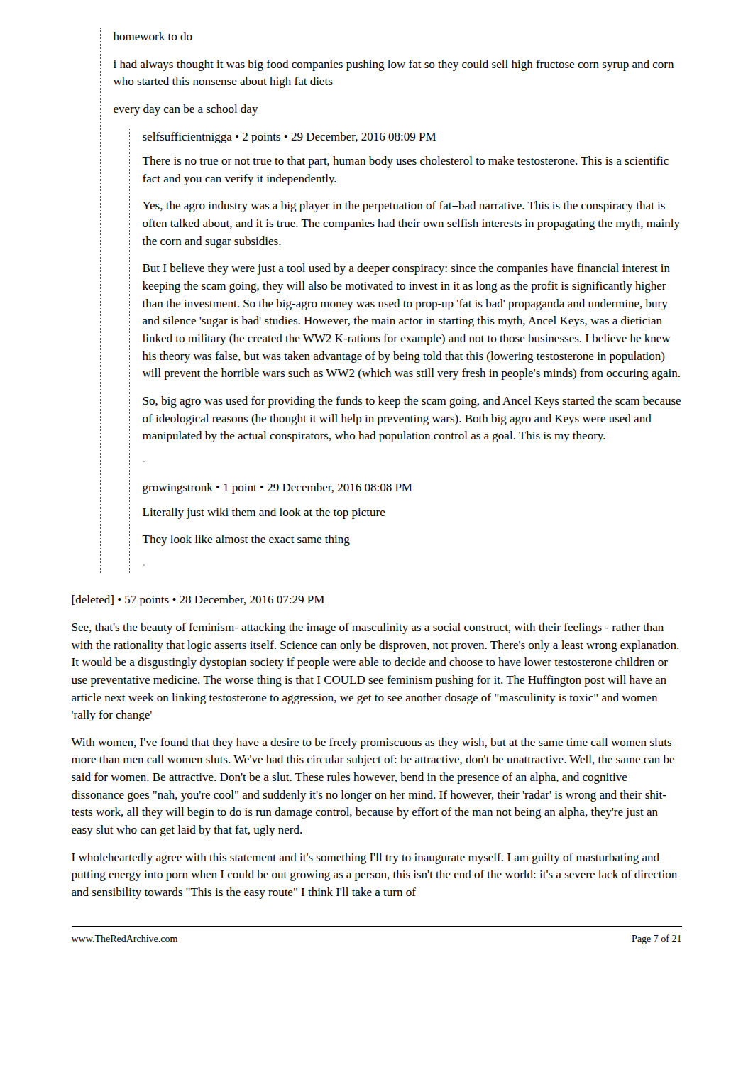homework to do
i had always thought it was big food companies pushing low fat so they could sell high fructose corn syrup and corn who started this nonsense about high fat diets
every day can be a school day
selfsufficientnigga • 2 points • 29 December, 2016 08:09 PM
There is no true or not true to that part, human body uses cholesterol to make testosterone. This is a scientific fact and you can verify it independently.
Yes, the agro industry was a big player in the perpetuation of fat=bad narrative. This is the conspiracy that is often talked about, and it is true. The companies had their own selfish interests in propagating the myth, mainly the corn and sugar subsidies.
But I believe they were just a tool used by a deeper conspiracy: since the companies have financial interest in keeping the scam going, they will also be motivated to invest in it as long as the profit is significantly higher than the investment. So the big-agro money was used to prop-up 'fat is bad' propaganda and undermine, bury and silence 'sugar is bad' studies. However, the main actor in starting this myth, Ancel Keys, was a dietician linked to military (he created the WW2 K-rations for example) and not to those businesses. I believe he knew his theory was false, but was taken advantage of by being told that this (lowering testosterone in population) will prevent the horrible wars such as WW2 (which was still very fresh in people's minds) from occuring again.
So, big agro was used for providing the funds to keep the scam going, and Ancel Keys started the scam because of ideological reasons (he thought it will help in preventing wars). Both big agro and Keys were used and manipulated by the actual conspirators, who had population control as a goal. This is my theory.
·
growingstronk • 1 point • 29 December, 2016 08:08 PM
Literally just wiki them and look at the top picture
They look like almost the exact same thing
·
[deleted] • 57 points • 28 December, 2016 07:29 PM
See, that's the beauty of feminism- attacking the image of masculinity as a social construct, with their feelings - rather than with the rationality that logic asserts itself. Science can only be disproven, not proven. There's only a least wrong explanation. It would be a disgustingly dystopian society if people were able to decide and choose to have lower testosterone children or use preventative medicine. The worse thing is that I COULD see feminism pushing for it. The Huffington post will have an article next week on linking testosterone to aggression, we get to see another dosage of "masculinity is toxic" and women 'rally for change'
With women, I've found that they have a desire to be freely promiscuous as they wish, but at the same time call women sluts more than men call women sluts. We've had this circular subject of: be attractive, don't be unattractive. Well, the same can be said for women. Be attractive. Don't be a slut. These rules however, bend in the presence of an alpha, and cognitive dissonance goes "nah, you're cool" and suddenly it's no longer on her mind. If however, their 'radar' is wrong and their shit-tests work, all they will begin to do is run damage control, because by effort of the man not being an alpha, they're just an easy slut who can get laid by that fat, ugly nerd.
I wholeheartedly agree with this statement and it's something I'll try to inaugurate myself. I am guilty of masturbating and putting energy into porn when I could be out growing as a person, this isn't the end of the world: it's a severe lack of direction and sensibility towards "This is the easy route" I think I'll take a turn of
www.TheRedArchive.com Page 7 of 21